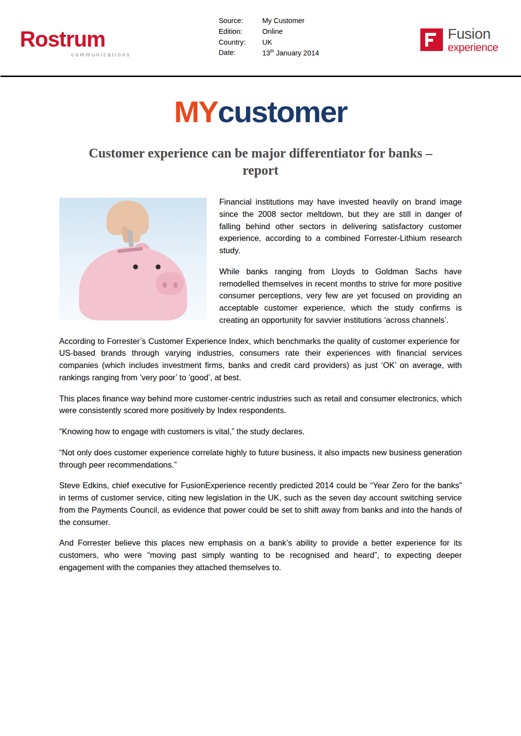Rostrum
communications
| Source: | My Customer |
| Edition: | Online |
| Country: | UK |
| Date: | 13 th January 2014 |
Fusion
experience
MY customer
Customer experience can be major differentiator for banks –
report
Financial institutions may have invested heavily on brand image since the 2008 sector meltdown, but they are still in danger of falling behind other sectors in delivering satisfactory customer experience, according to a combined Forrester-Lithium research study.
While banks ranging from Lloyds to Goldman Sachs have remodelled themselves in recent months to strive for more positive consumer perceptions, very few are yet focused on providing an acceptable customer experience, which the study confirms is creating an opportunity for savvier institutions ‘across channels’.
According to Forrester’s Customer Experience Index, which benchmarks the quality of customer experience for US-based brands through varying industries, consumers rate their experiences with financial services companies (which includes investment firms, banks and credit card providers) as just ‘OK’ on average, with rankings ranging from ‘very poor’ to ‘good’, at best.
This places finance way behind more customer-centric industries such as retail and consumer electronics, which were consistently scored more positively by Index respondents.
“Knowing how to engage with customers is vital,” the study declares.
“Not only does customer experience correlate highly to future business, it also impacts new business generation through peer recommendations.”
Steve Edkins, chief executive for FusionExperience recently predicted 2014 could be “Year Zero for the banks” in terms of customer service, citing new legislation in the UK, such as the seven day account switching service from the Payments Council, as evidence that power could be set to shift away from banks and into the hands of the consumer.
And Forrester believe this places new emphasis on a bank’s ability to provide a better experience for its customers, who were “moving past simply wanting to be recognised and heard”, to expecting deeper engagement with the companies they attached themselves to.